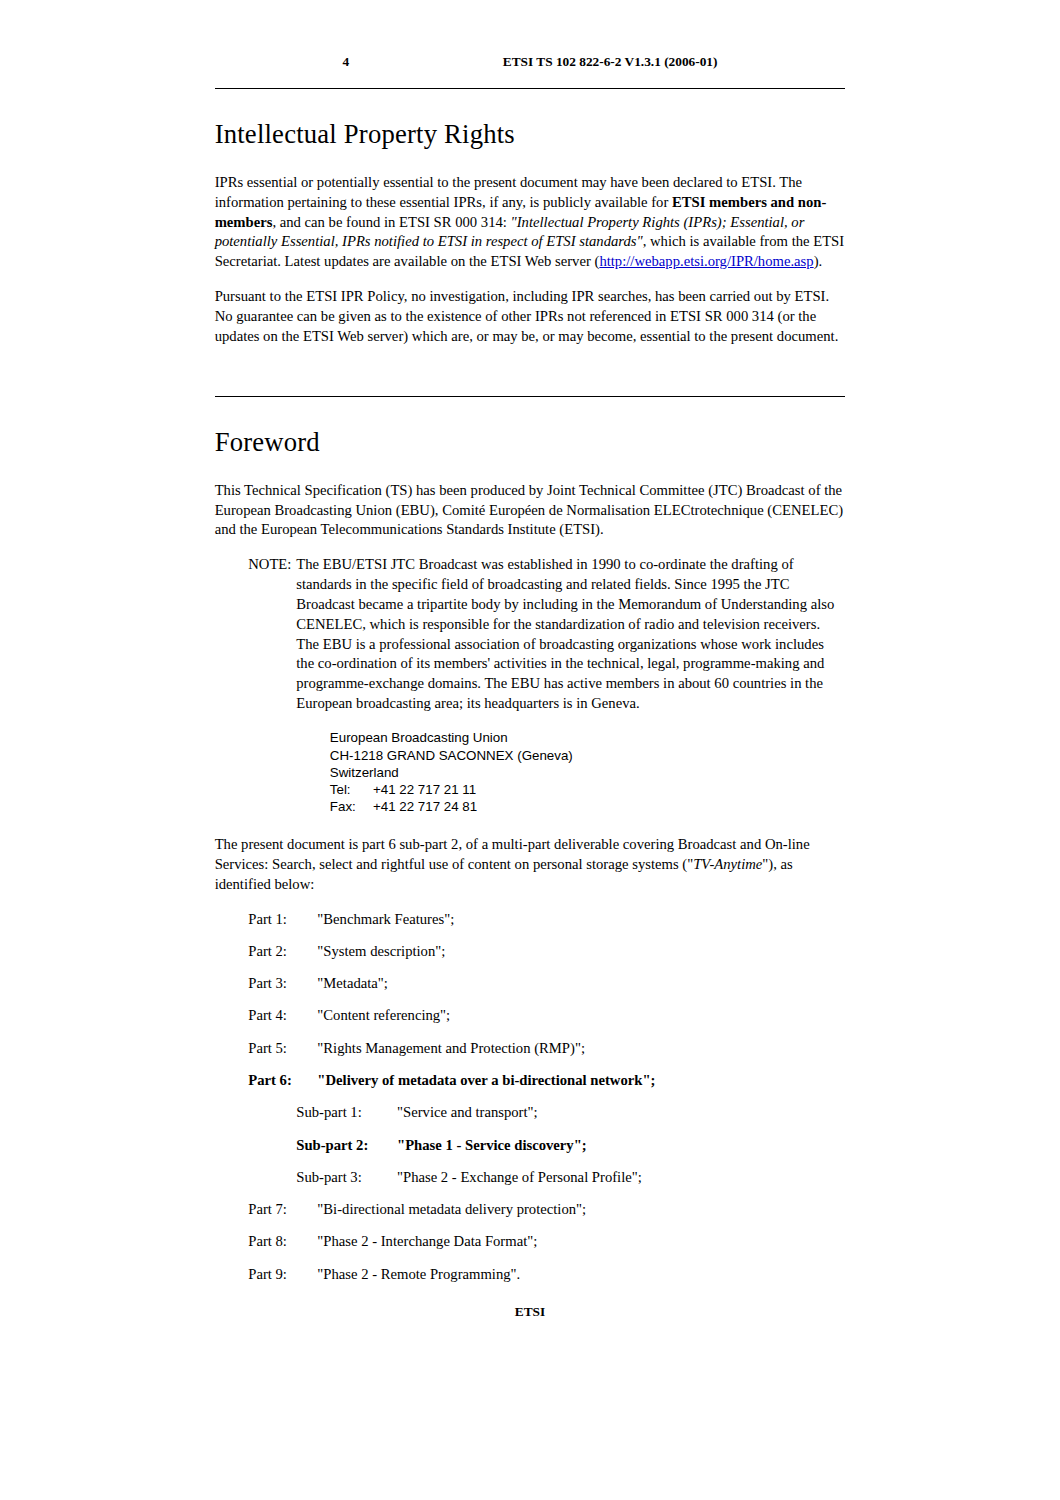4 ETSI TS 102 822-6-2 V1.3.1 (2006-01)
Intellectual Property Rights
IPRs essential or potentially essential to the present document may have been declared to ETSI. The information pertaining to these essential IPRs, if any, is publicly available for ETSI members and non-members, and can be found in ETSI SR 000 314: "Intellectual Property Rights (IPRs); Essential, or potentially Essential, IPRs notified to ETSI in respect of ETSI standards", which is available from the ETSI Secretariat. Latest updates are available on the ETSI Web server (http://webapp.etsi.org/IPR/home.asp).
Pursuant to the ETSI IPR Policy, no investigation, including IPR searches, has been carried out by ETSI. No guarantee can be given as to the existence of other IPRs not referenced in ETSI SR 000 314 (or the updates on the ETSI Web server) which are, or may be, or may become, essential to the present document.
Foreword
This Technical Specification (TS) has been produced by Joint Technical Committee (JTC) Broadcast of the European Broadcasting Union (EBU), Comité Européen de Normalisation ELECtrotechnique (CENELEC) and the European Telecommunications Standards Institute (ETSI).
NOTE:
The EBU/ETSI JTC Broadcast was established in 1990 to co-ordinate the drafting of standards in the specific field of broadcasting and related fields. Since 1995 the JTC Broadcast became a tripartite body by including in the Memorandum of Understanding also CENELEC, which is responsible for the standardization of radio and television receivers. The EBU is a professional association of broadcasting organizations whose work includes the co-ordination of its members' activities in the technical, legal, programme-making and programme-exchange domains. The EBU has active members in about 60 countries in the European broadcasting area; its headquarters is in Geneva.
European Broadcasting Union
CH-1218 GRAND SACONNEX (Geneva)
Switzerland
Tel:+41 22 717 21 11
Fax:+41 22 717 24 81
The present document is part 6 sub-part 2, of a multi-part deliverable covering Broadcast and On-line Services: Search, select and rightful use of content on personal storage systems ("TV-Anytime"), as identified below:
Part 1:"Benchmark Features";
Part 2:"System description";
Part 3:"Metadata";
Part 4:"Content referencing";
Part 5:"Rights Management and Protection (RMP)";
Part 6:"Delivery of metadata over a bi-directional network";
Sub-part 1:"Service and transport";
Sub-part 2:"Phase 1 - Service discovery";
Sub-part 3:"Phase 2 - Exchange of Personal Profile";
Part 7:"Bi-directional metadata delivery protection";
Part 8:"Phase 2 - Interchange Data Format";
Part 9:"Phase 2 - Remote Programming".
ETSI